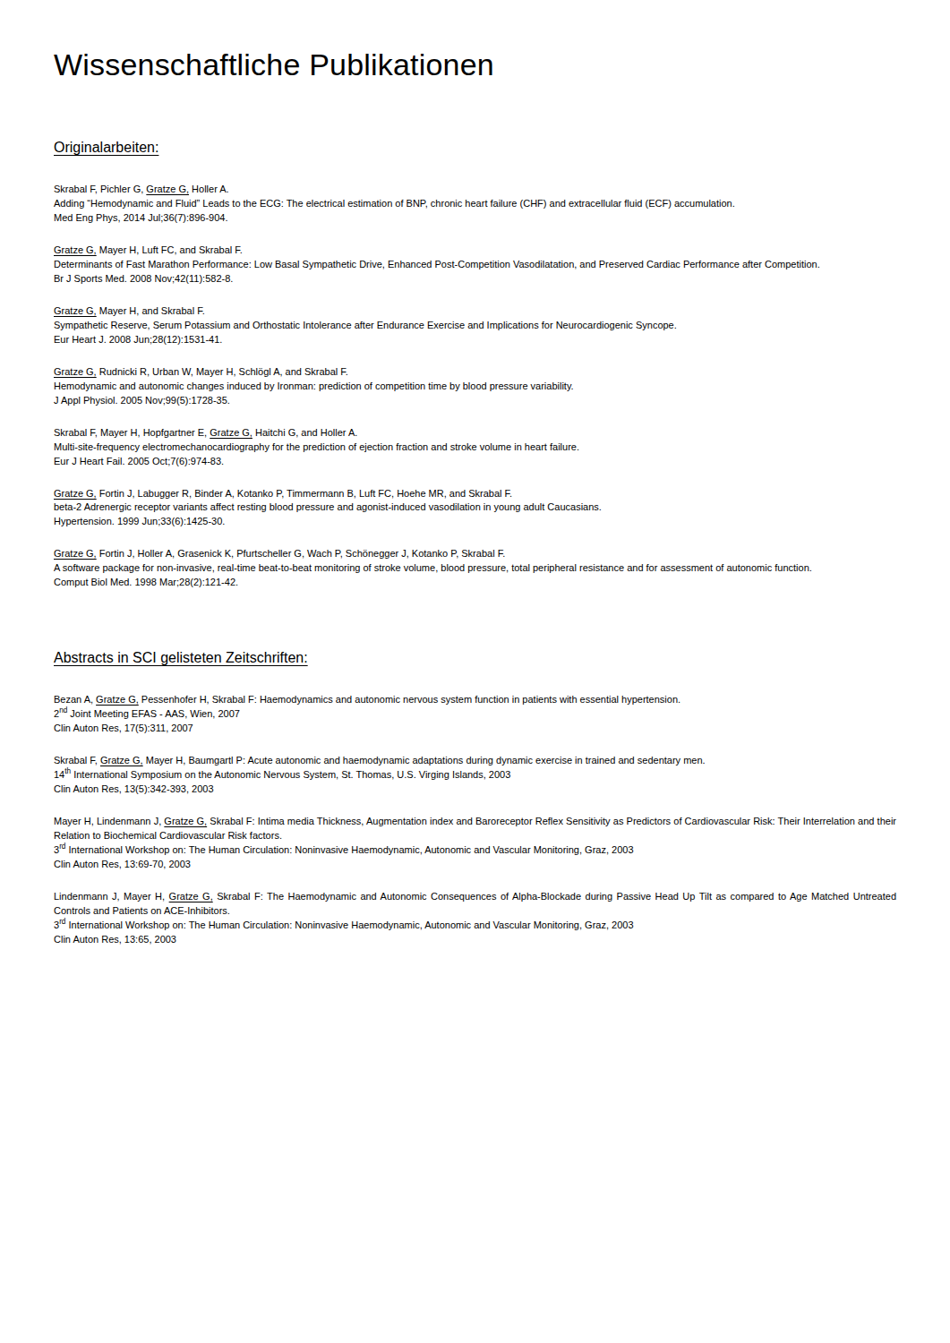Wissenschaftliche Publikationen
Originalarbeiten:
Skrabal F, Pichler G, Gratze G, Holler A.
Adding “Hemodynamic and Fluid” Leads to the ECG: The electrical estimation of BNP, chronic heart failure (CHF) and extracellular fluid (ECF) accumulation.
Med Eng Phys, 2014 Jul;36(7):896-904.
Gratze G, Mayer H, Luft FC, and Skrabal F.
Determinants of Fast Marathon Performance: Low Basal Sympathetic Drive, Enhanced Post-Competition Vasodilatation, and Preserved Cardiac Performance after Competition.
Br J Sports Med. 2008 Nov;42(11):582-8.
Gratze G, Mayer H, and Skrabal F.
Sympathetic Reserve, Serum Potassium and Orthostatic Intolerance after Endurance Exercise and Implications for Neurocardiogenic Syncope.
Eur Heart J. 2008 Jun;28(12):1531-41.
Gratze G, Rudnicki R, Urban W, Mayer H, Schlögl A, and Skrabal F.
Hemodynamic and autonomic changes induced by Ironman: prediction of competition time by blood pressure variability.
J Appl Physiol. 2005 Nov;99(5):1728-35.
Skrabal F, Mayer H, Hopfgartner E, Gratze G, Haitchi G, and Holler A.
Multi-site-frequency electromechanocardiography for the prediction of ejection fraction and stroke volume in heart failure.
Eur J Heart Fail. 2005 Oct;7(6):974-83.
Gratze G, Fortin J, Labugger R, Binder A, Kotanko P, Timmermann B, Luft FC, Hoehe MR, and Skrabal F.
beta-2 Adrenergic receptor variants affect resting blood pressure and agonist-induced vasodilation in young adult Caucasians.
Hypertension. 1999 Jun;33(6):1425-30.
Gratze G, Fortin J, Holler A, Grasenick K, Pfurtscheller G, Wach P, Schönegger J, Kotanko P, Skrabal F.
A software package for non-invasive, real-time beat-to-beat monitoring of stroke volume, blood pressure, total peripheral resistance and for assessment of autonomic function.
Comput Biol Med. 1998 Mar;28(2):121-42.
Abstracts in SCI gelisteten Zeitschriften:
Bezan A, Gratze G, Pessenhofer H, Skrabal F: Haemodynamics and autonomic nervous system function in patients with essential hypertension.
2nd Joint Meeting EFAS - AAS, Wien, 2007
Clin Auton Res, 17(5):311, 2007
Skrabal F, Gratze G, Mayer H, Baumgartl P: Acute autonomic and haemodynamic adaptations during dynamic exercise in trained and sedentary men.
14th International Symposium on the Autonomic Nervous System, St. Thomas, U.S. Virging Islands, 2003
Clin Auton Res, 13(5):342-393, 2003
Mayer H, Lindenmann J, Gratze G, Skrabal F: Intima media Thickness, Augmentation index and Baroreceptor Reflex Sensitivity as Predictors of Cardiovascular Risk: Their Interrelation and their Relation to Biochemical Cardiovascular Risk factors.
3rd International Workshop on: The Human Circulation: Noninvasive Haemodynamic, Autonomic and Vascular Monitoring, Graz, 2003
Clin Auton Res, 13:69-70, 2003
Lindenmann J, Mayer H, Gratze G, Skrabal F: The Haemodynamic and Autonomic Consequences of Alpha-Blockade during Passive Head Up Tilt as compared to Age Matched Untreated Controls and Patients on ACE-Inhibitors.
3rd International Workshop on: The Human Circulation: Noninvasive Haemodynamic, Autonomic and Vascular Monitoring, Graz, 2003
Clin Auton Res, 13:65, 2003